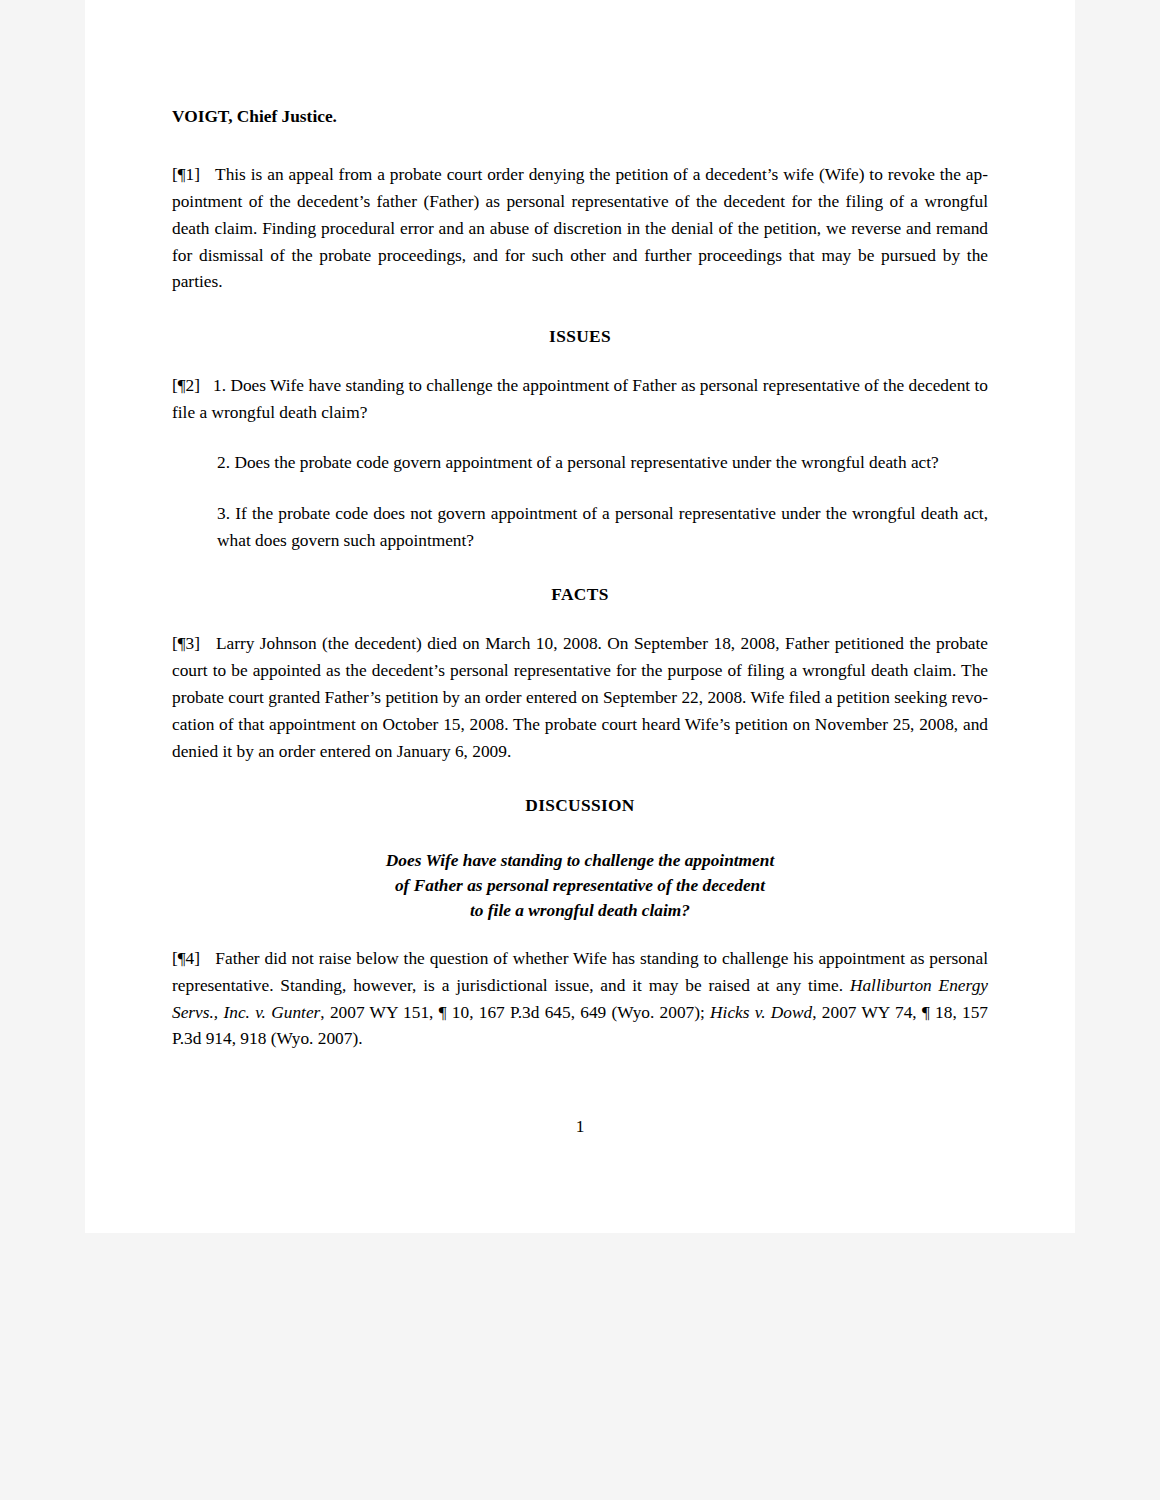VOIGT, Chief Justice.
[¶1] This is an appeal from a probate court order denying the petition of a decedent’s wife (Wife) to revoke the appointment of the decedent’s father (Father) as personal representative of the decedent for the filing of a wrongful death claim. Finding procedural error and an abuse of discretion in the denial of the petition, we reverse and remand for dismissal of the probate proceedings, and for such other and further proceedings that may be pursued by the parties.
ISSUES
[¶2] 1. Does Wife have standing to challenge the appointment of Father as personal representative of the decedent to file a wrongful death claim?
2. Does the probate code govern appointment of a personal representative under the wrongful death act?
3. If the probate code does not govern appointment of a personal representative under the wrongful death act, what does govern such appointment?
FACTS
[¶3] Larry Johnson (the decedent) died on March 10, 2008. On September 18, 2008, Father petitioned the probate court to be appointed as the decedent’s personal representative for the purpose of filing a wrongful death claim. The probate court granted Father’s petition by an order entered on September 22, 2008. Wife filed a petition seeking revocation of that appointment on October 15, 2008. The probate court heard Wife’s petition on November 25, 2008, and denied it by an order entered on January 6, 2009.
DISCUSSION
Does Wife have standing to challenge the appointment
of Father as personal representative of the decedent
to file a wrongful death claim?
[¶4] Father did not raise below the question of whether Wife has standing to challenge his appointment as personal representative. Standing, however, is a jurisdictional issue, and it may be raised at any time. Halliburton Energy Servs., Inc. v. Gunter, 2007 WY 151, ¶ 10, 167 P.3d 645, 649 (Wyo. 2007); Hicks v. Dowd, 2007 WY 74, ¶ 18, 157 P.3d 914, 918 (Wyo. 2007).
1